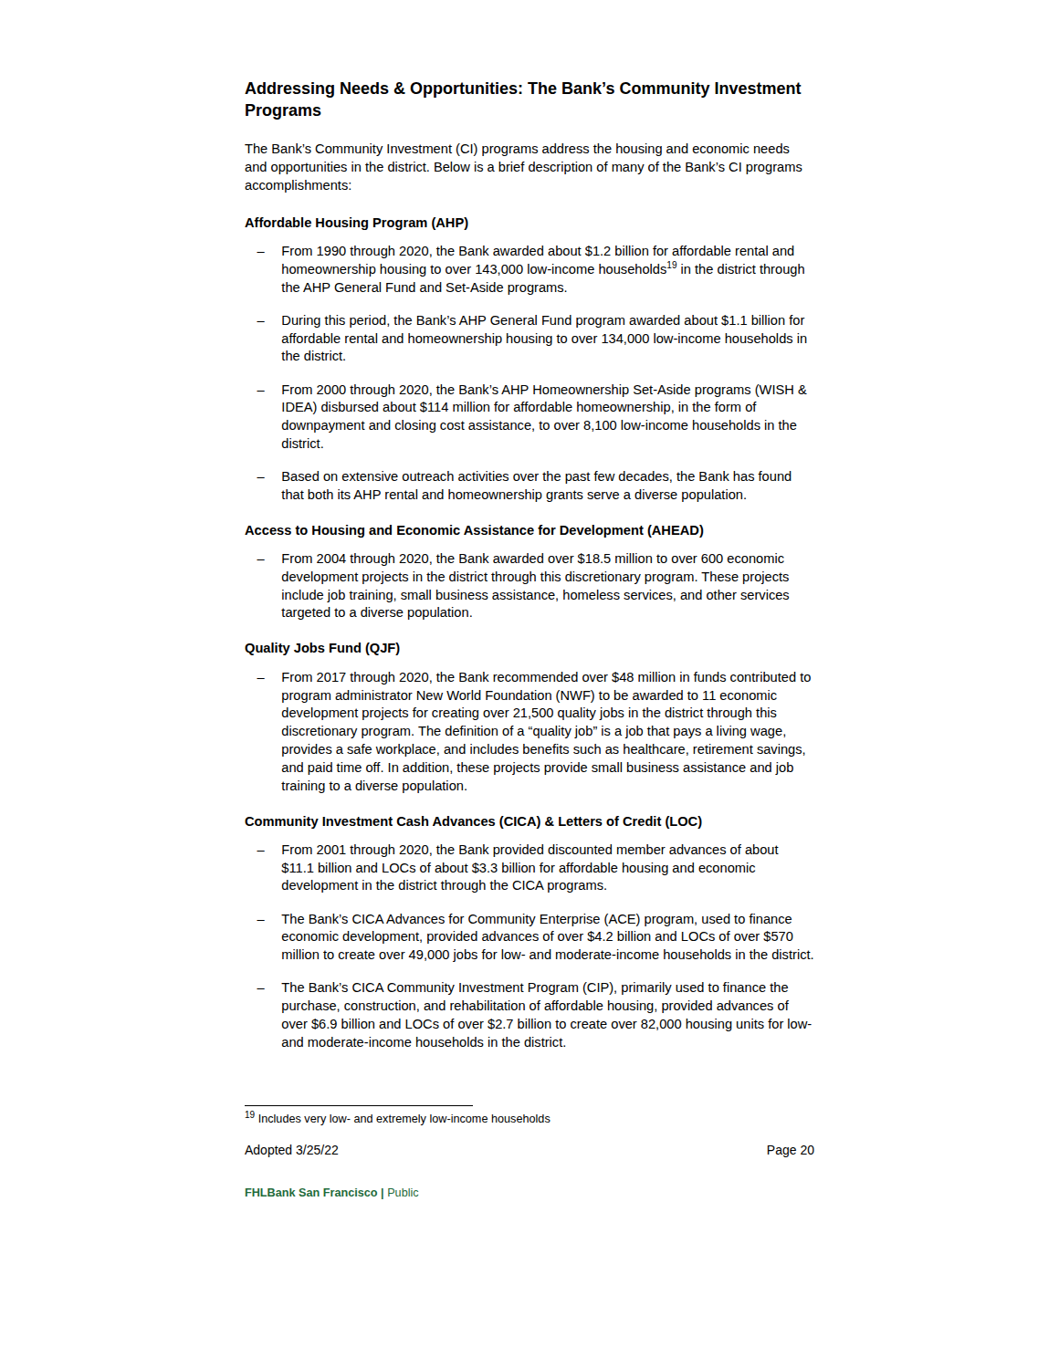Addressing Needs & Opportunities: The Bank’s Community Investment Programs
The Bank’s Community Investment (CI) programs address the housing and economic needs and opportunities in the district. Below is a brief description of many of the Bank’s CI programs accomplishments:
Affordable Housing Program (AHP)
From 1990 through 2020, the Bank awarded about $1.2 billion for affordable rental and homeownership housing to over 143,000 low-income households19 in the district through the AHP General Fund and Set-Aside programs.
During this period, the Bank’s AHP General Fund program awarded about $1.1 billion for affordable rental and homeownership housing to over 134,000 low-income households in the district.
From 2000 through 2020, the Bank’s AHP Homeownership Set-Aside programs (WISH & IDEA) disbursed about $114 million for affordable homeownership, in the form of downpayment and closing cost assistance, to over 8,100 low-income households in the district.
Based on extensive outreach activities over the past few decades, the Bank has found that both its AHP rental and homeownership grants serve a diverse population.
Access to Housing and Economic Assistance for Development (AHEAD)
From 2004 through 2020, the Bank awarded over $18.5 million to over 600 economic development projects in the district through this discretionary program. These projects include job training, small business assistance, homeless services, and other services targeted to a diverse population.
Quality Jobs Fund (QJF)
From 2017 through 2020, the Bank recommended over $48 million in funds contributed to program administrator New World Foundation (NWF) to be awarded to 11 economic development projects for creating over 21,500 quality jobs in the district through this discretionary program. The definition of a “quality job” is a job that pays a living wage, provides a safe workplace, and includes benefits such as healthcare, retirement savings, and paid time off. In addition, these projects provide small business assistance and job training to a diverse population.
Community Investment Cash Advances (CICA) & Letters of Credit (LOC)
From 2001 through 2020, the Bank provided discounted member advances of about $11.1 billion and LOCs of about $3.3 billion for affordable housing and economic development in the district through the CICA programs.
The Bank’s CICA Advances for Community Enterprise (ACE) program, used to finance economic development, provided advances of over $4.2 billion and LOCs of over $570 million to create over 49,000 jobs for low- and moderate-income households in the district.
The Bank’s CICA Community Investment Program (CIP), primarily used to finance the purchase, construction, and rehabilitation of affordable housing, provided advances of over $6.9 billion and LOCs of over $2.7 billion to create over 82,000 housing units for low- and moderate-income households in the district.
19 Includes very low- and extremely low-income households
Adopted 3/25/22
Page 20
FHLBank San Francisco | Public